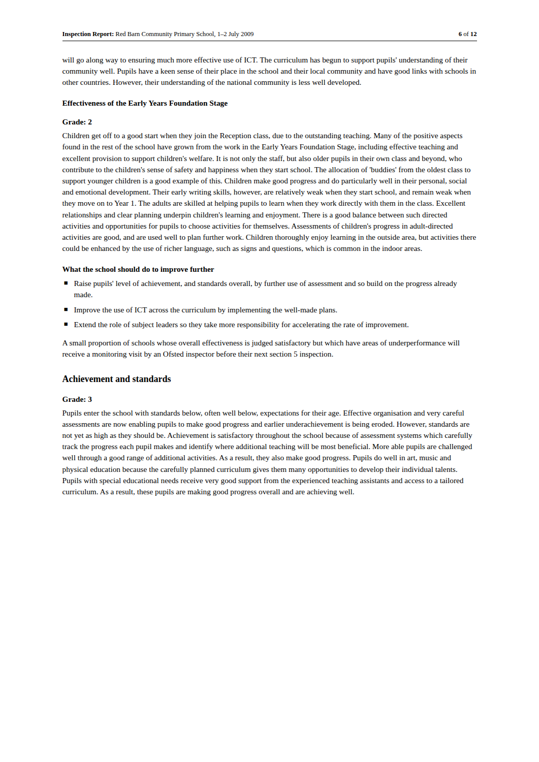Inspection Report: Red Barn Community Primary School, 1–2 July 2009
6 of 12
will go along way to ensuring much more effective use of ICT. The curriculum has begun to support pupils' understanding of their community well. Pupils have a keen sense of their place in the school and their local community and have good links with schools in other countries. However, their understanding of the national community is less well developed.
Effectiveness of the Early Years Foundation Stage
Grade: 2
Children get off to a good start when they join the Reception class, due to the outstanding teaching. Many of the positive aspects found in the rest of the school have grown from the work in the Early Years Foundation Stage, including effective teaching and excellent provision to support children's welfare. It is not only the staff, but also older pupils in their own class and beyond, who contribute to the children's sense of safety and happiness when they start school. The allocation of 'buddies' from the oldest class to support younger children is a good example of this. Children make good progress and do particularly well in their personal, social and emotional development. Their early writing skills, however, are relatively weak when they start school, and remain weak when they move on to Year 1. The adults are skilled at helping pupils to learn when they work directly with them in the class. Excellent relationships and clear planning underpin children's learning and enjoyment. There is a good balance between such directed activities and opportunities for pupils to choose activities for themselves. Assessments of children's progress in adult-directed activities are good, and are used well to plan further work. Children thoroughly enjoy learning in the outside area, but activities there could be enhanced by the use of richer language, such as signs and questions, which is common in the indoor areas.
What the school should do to improve further
Raise pupils' level of achievement, and standards overall, by further use of assessment and so build on the progress already made.
Improve the use of ICT across the curriculum by implementing the well-made plans.
Extend the role of subject leaders so they take more responsibility for accelerating the rate of improvement.
A small proportion of schools whose overall effectiveness is judged satisfactory but which have areas of underperformance will receive a monitoring visit by an Ofsted inspector before their next section 5 inspection.
Achievement and standards
Grade: 3
Pupils enter the school with standards below, often well below, expectations for their age. Effective organisation and very careful assessments are now enabling pupils to make good progress and earlier underachievement is being eroded. However, standards are not yet as high as they should be. Achievement is satisfactory throughout the school because of assessment systems which carefully track the progress each pupil makes and identify where additional teaching will be most beneficial. More able pupils are challenged well through a good range of additional activities. As a result, they also make good progress. Pupils do well in art, music and physical education because the carefully planned curriculum gives them many opportunities to develop their individual talents. Pupils with special educational needs receive very good support from the experienced teaching assistants and access to a tailored curriculum. As a result, these pupils are making good progress overall and are achieving well.